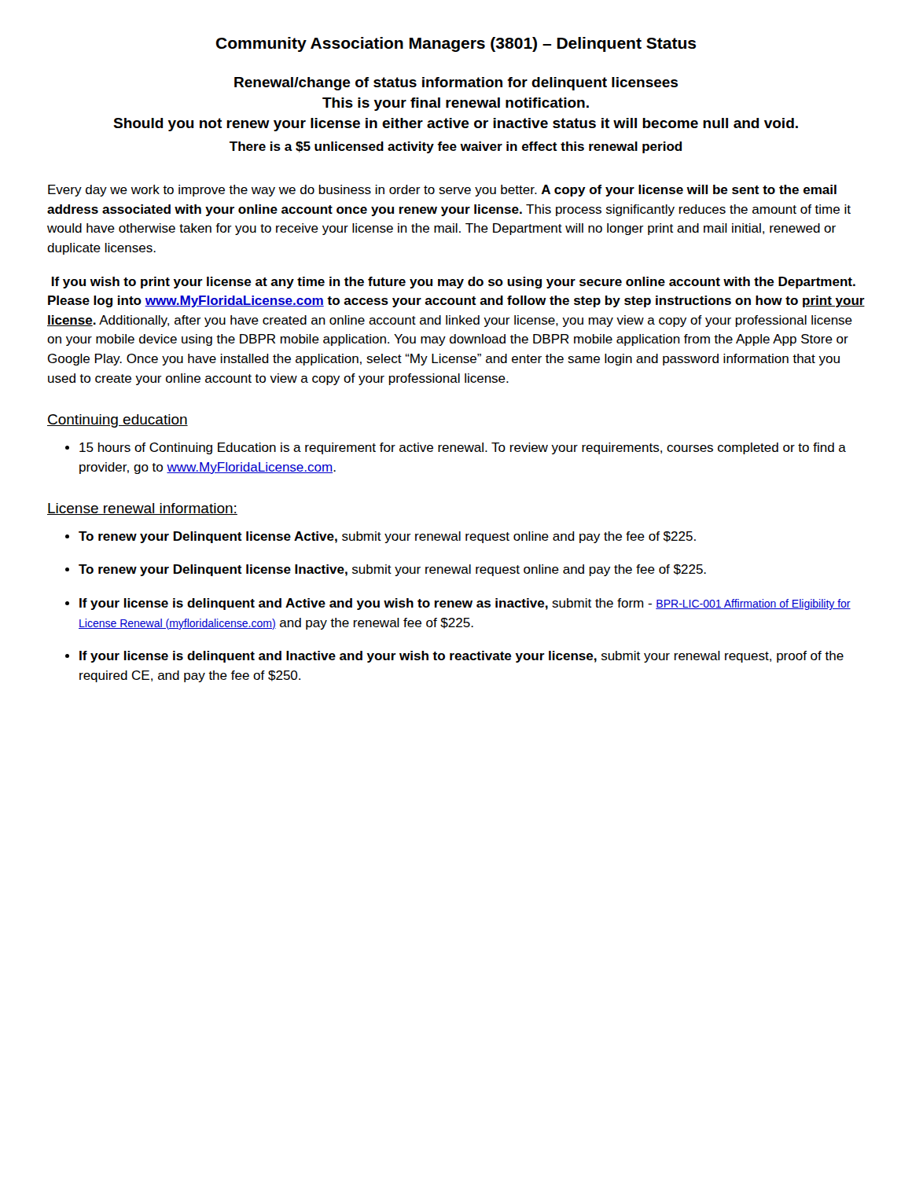Community Association Managers (3801) – Delinquent Status
Renewal/change of status information for delinquent licensees
This is your final renewal notification.
Should you not renew your license in either active or inactive status it will become null and void.
There is a $5 unlicensed activity fee waiver in effect this renewal period
Every day we work to improve the way we do business in order to serve you better. A copy of your license will be sent to the email address associated with your online account once you renew your license. This process significantly reduces the amount of time it would have otherwise taken for you to receive your license in the mail. The Department will no longer print and mail initial, renewed or duplicate licenses.
If you wish to print your license at any time in the future you may do so using your secure online account with the Department. Please log into www.MyFloridaLicense.com to access your account and follow the step by step instructions on how to print your license. Additionally, after you have created an online account and linked your license, you may view a copy of your professional license on your mobile device using the DBPR mobile application. You may download the DBPR mobile application from the Apple App Store or Google Play. Once you have installed the application, select “My License” and enter the same login and password information that you used to create your online account to view a copy of your professional license.
Continuing education
15 hours of Continuing Education is a requirement for active renewal. To review your requirements, courses completed or to find a provider, go to www.MyFloridaLicense.com.
License renewal information:
To renew your Delinquent license Active, submit your renewal request online and pay the fee of $225.
To renew your Delinquent license Inactive, submit your renewal request online and pay the fee of $225.
If your license is delinquent and Active and you wish to renew as inactive, submit the form - BPR-LIC-001 Affirmation of Eligibility for License Renewal (myfloridalicense.com) and pay the renewal fee of $225.
If your license is delinquent and Inactive and your wish to reactivate your license, submit your renewal request, proof of the required CE, and pay the fee of $250.